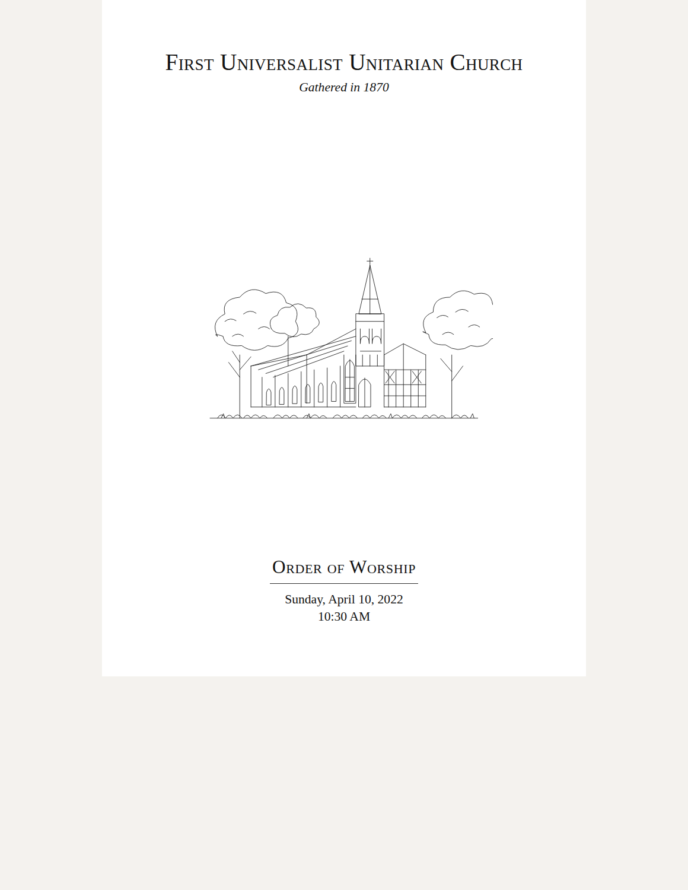First Universalist Unitarian Church
Gathered in 1870
Pen-and-ink illustration of the church building A line-drawing of a stone church with a tall steeple topped by a cross, a gabled nave with arched windows, a half-timbered wing at right, and leafy trees and shrubs surrounding the building.
Order of Worship
Sunday, April 10, 2022
10:30 AM